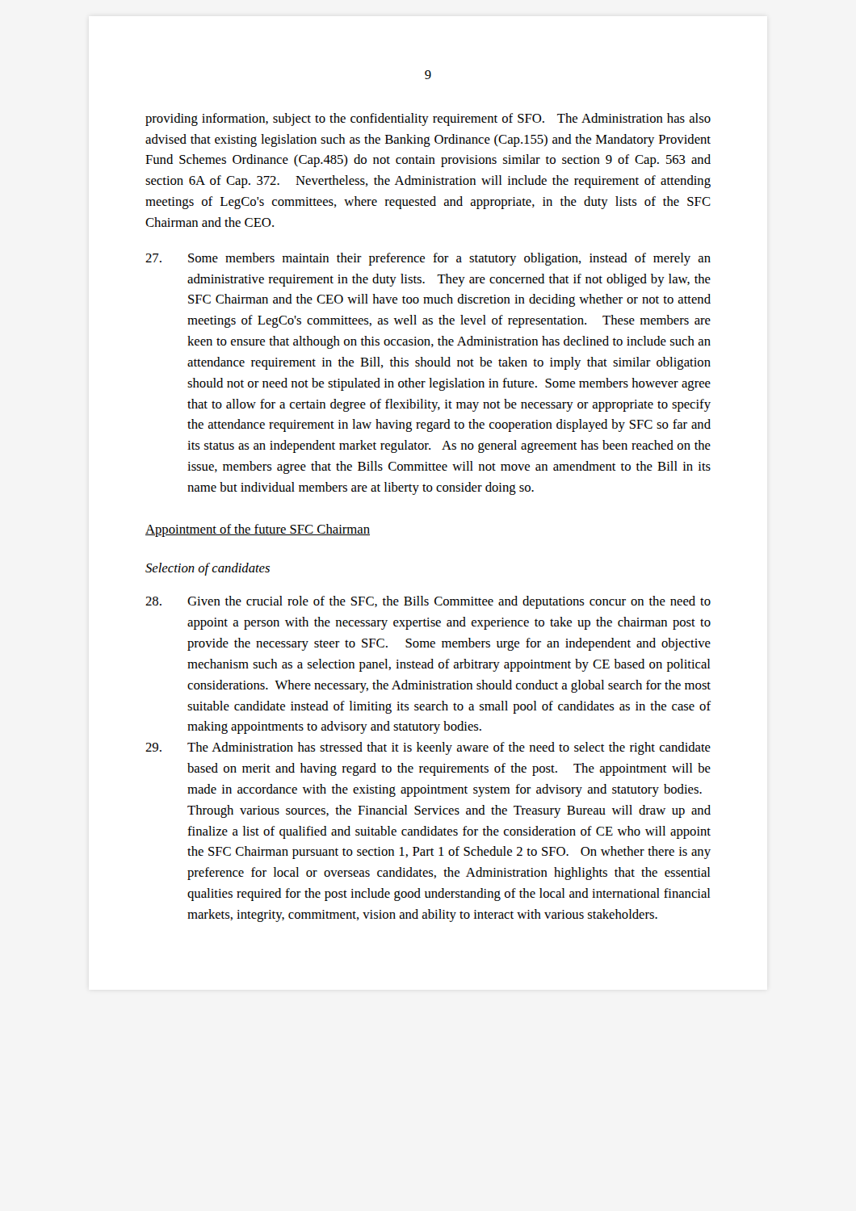9
providing information, subject to the confidentiality requirement of SFO. The Administration has also advised that existing legislation such as the Banking Ordinance (Cap.155) and the Mandatory Provident Fund Schemes Ordinance (Cap.485) do not contain provisions similar to section 9 of Cap. 563 and section 6A of Cap. 372. Nevertheless, the Administration will include the requirement of attending meetings of LegCo's committees, where requested and appropriate, in the duty lists of the SFC Chairman and the CEO.
27.
Some members maintain their preference for a statutory obligation, instead of merely an administrative requirement in the duty lists. They are concerned that if not obliged by law, the SFC Chairman and the CEO will have too much discretion in deciding whether or not to attend meetings of LegCo's committees, as well as the level of representation. These members are keen to ensure that although on this occasion, the Administration has declined to include such an attendance requirement in the Bill, this should not be taken to imply that similar obligation should not or need not be stipulated in other legislation in future. Some members however agree that to allow for a certain degree of flexibility, it may not be necessary or appropriate to specify the attendance requirement in law having regard to the cooperation displayed by SFC so far and its status as an independent market regulator. As no general agreement has been reached on the issue, members agree that the Bills Committee will not move an amendment to the Bill in its name but individual members are at liberty to consider doing so.
Appointment of the future SFC Chairman
Selection of candidates
28.
Given the crucial role of the SFC, the Bills Committee and deputations concur on the need to appoint a person with the necessary expertise and experience to take up the chairman post to provide the necessary steer to SFC. Some members urge for an independent and objective mechanism such as a selection panel, instead of arbitrary appointment by CE based on political considerations. Where necessary, the Administration should conduct a global search for the most suitable candidate instead of limiting its search to a small pool of candidates as in the case of making appointments to advisory and statutory bodies.
29.
The Administration has stressed that it is keenly aware of the need to select the right candidate based on merit and having regard to the requirements of the post. The appointment will be made in accordance with the existing appointment system for advisory and statutory bodies. Through various sources, the Financial Services and the Treasury Bureau will draw up and finalize a list of qualified and suitable candidates for the consideration of CE who will appoint the SFC Chairman pursuant to section 1, Part 1 of Schedule 2 to SFO. On whether there is any preference for local or overseas candidates, the Administration highlights that the essential qualities required for the post include good understanding of the local and international financial markets, integrity, commitment, vision and ability to interact with various stakeholders.